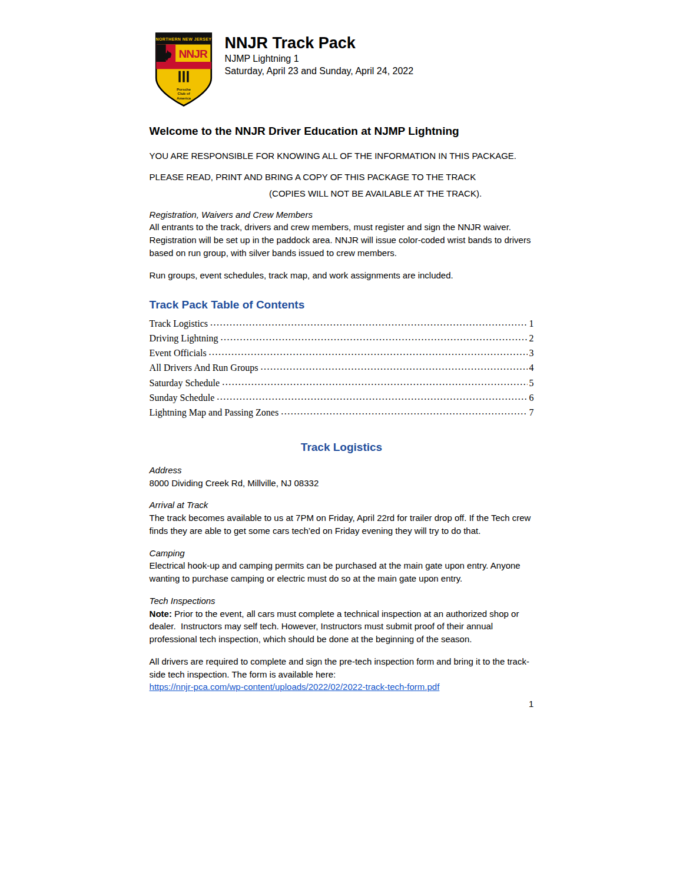NORTHERN NEW JERSEY NNJR Porsche Club of America
NNJR Track Pack
NJMP Lightning 1
Saturday, April 23 and Sunday, April 24, 2022
Welcome to the NNJR Driver Education at NJMP Lightning
YOU ARE RESPONSIBLE FOR KNOWING ALL OF THE INFORMATION IN THIS PACKAGE.
PLEASE READ, PRINT AND BRING A COPY OF THIS PACKAGE TO THE TRACK
(COPIES WILL NOT BE AVAILABLE AT THE TRACK).
Registration, Waivers and Crew Members
All entrants to the track, drivers and crew members, must register and sign the NNJR waiver. Registration will be set up in the paddock area. NNJR will issue color-coded wrist bands to drivers based on run group, with silver bands issued to crew members.
Run groups, event schedules, track map, and work assignments are included.
Track Pack Table of Contents
Track Logistics ........................................................................................................................................... 1
Driving Lightning ......................................................................................................................................... 2
Event Officials .............................................................................................................................................. 3
All Drivers And Run Groups ....................................................................................................................... 4
Saturday Schedule ....................................................................................................................................... 5
Sunday Schedule .......................................................................................................................................... 6
Lightning Map and Passing Zones ............................................................................................................. 7
Track Logistics
Address
8000 Dividing Creek Rd, Millville, NJ 08332
Arrival at Track
The track becomes available to us at 7PM on Friday, April 22rd for trailer drop off. If the Tech crew finds they are able to get some cars tech’ed on Friday evening they will try to do that.
Camping
Electrical hook-up and camping permits can be purchased at the main gate upon entry. Anyone wanting to purchase camping or electric must do so at the main gate upon entry.
Tech Inspections
Note: Prior to the event, all cars must complete a technical inspection at an authorized shop or dealer. Instructors may self tech. However, Instructors must submit proof of their annual professional tech inspection, which should be done at the beginning of the season.
All drivers are required to complete and sign the pre-tech inspection form and bring it to the track-side tech inspection. The form is available here:
https://nnjr-pca.com/wp-content/uploads/2022/02/2022-track-tech-form.pdf
1